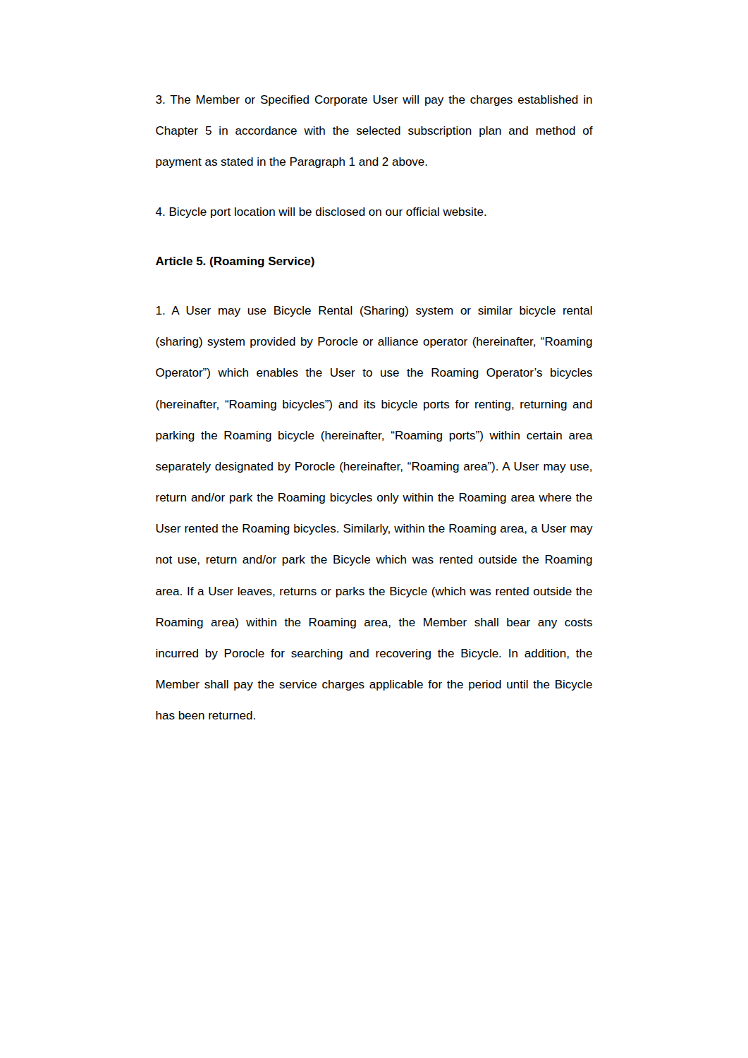3. The Member or Specified Corporate User will pay the charges established in Chapter 5 in accordance with the selected subscription plan and method of payment as stated in the Paragraph 1 and 2 above.
4. Bicycle port location will be disclosed on our official website.
Article 5. (Roaming Service)
1. A User may use Bicycle Rental (Sharing) system or similar bicycle rental (sharing) system provided by Porocle or alliance operator (hereinafter, “Roaming Operator”) which enables the User to use the Roaming Operator’s bicycles (hereinafter, “Roaming bicycles”) and its bicycle ports for renting, returning and parking the Roaming bicycle (hereinafter, “Roaming ports”) within certain area separately designated by Porocle (hereinafter, “Roaming area”). A User may use, return and/or park the Roaming bicycles only within the Roaming area where the User rented the Roaming bicycles. Similarly, within the Roaming area, a User may not use, return and/or park the Bicycle which was rented outside the Roaming area. If a User leaves, returns or parks the Bicycle (which was rented outside the Roaming area) within the Roaming area, the Member shall bear any costs incurred by Porocle for searching and recovering the Bicycle. In addition, the Member shall pay the service charges applicable for the period until the Bicycle has been returned.